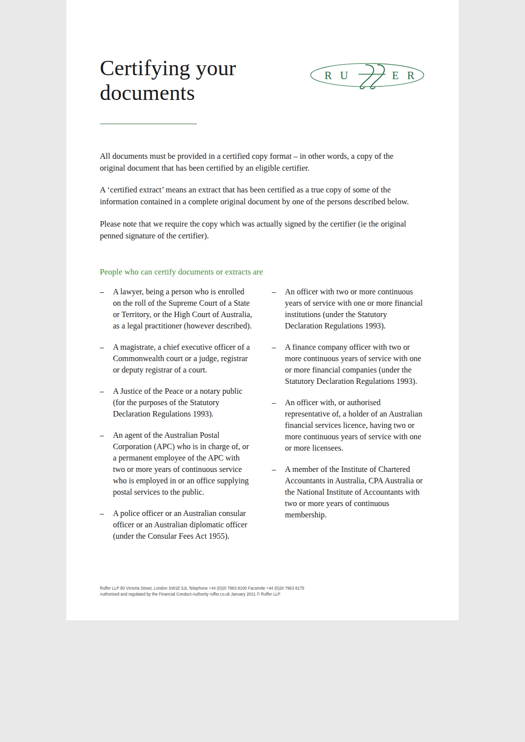Certifying your documents
R U E R
All documents must be provided in a certified copy format – in other words, a copy of the original document that has been certified by an eligible certifier.
A ‘certified extract’ means an extract that has been certified as a true copy of some of the information contained in a complete original document by one of the persons described below.
Please note that we require the copy which was actually signed by the certifier (ie the original penned signature of the certifier).
People who can certify documents or extracts are
A lawyer, being a person who is enrolled on the roll of the Supreme Court of a State or Territory, or the High Court of Australia, as a legal practitioner (however described).
A magistrate, a chief executive officer of a Commonwealth court or a judge, registrar or deputy registrar of a court.
A Justice of the Peace or a notary public (for the purposes of the Statutory Declaration Regulations 1993).
An agent of the Australian Postal Corporation (APC) who is in charge of, or a permanent employee of the APC with two or more years of continuous service who is employed in or an office supplying postal services to the public.
A police officer or an Australian consular officer or an Australian diplomatic officer (under the Consular Fees Act 1955).
An officer with two or more continuous years of service with one or more financial institutions (under the Statutory Declaration Regulations 1993).
A finance company officer with two or more continuous years of service with one or more financial companies (under the Statutory Declaration Regulations 1993).
An officer with, or authorised representative of, a holder of an Australian financial services licence, having two or more continuous years of service with one or more licensees.
A member of the Institute of Chartered Accountants in Australia, CPA Australia or the National Institute of Accountants with two or more years of continuous membership.
Ruffer LLP 80 Victoria Street, London SW1E 5JL Telephone +44 (0)20 7963 8100 Facsimile +44 (0)20 7963 8175
Authorised and regulated by the Financial Conduct Authority ruffer.co.uk January 2021 © Ruffer LLP